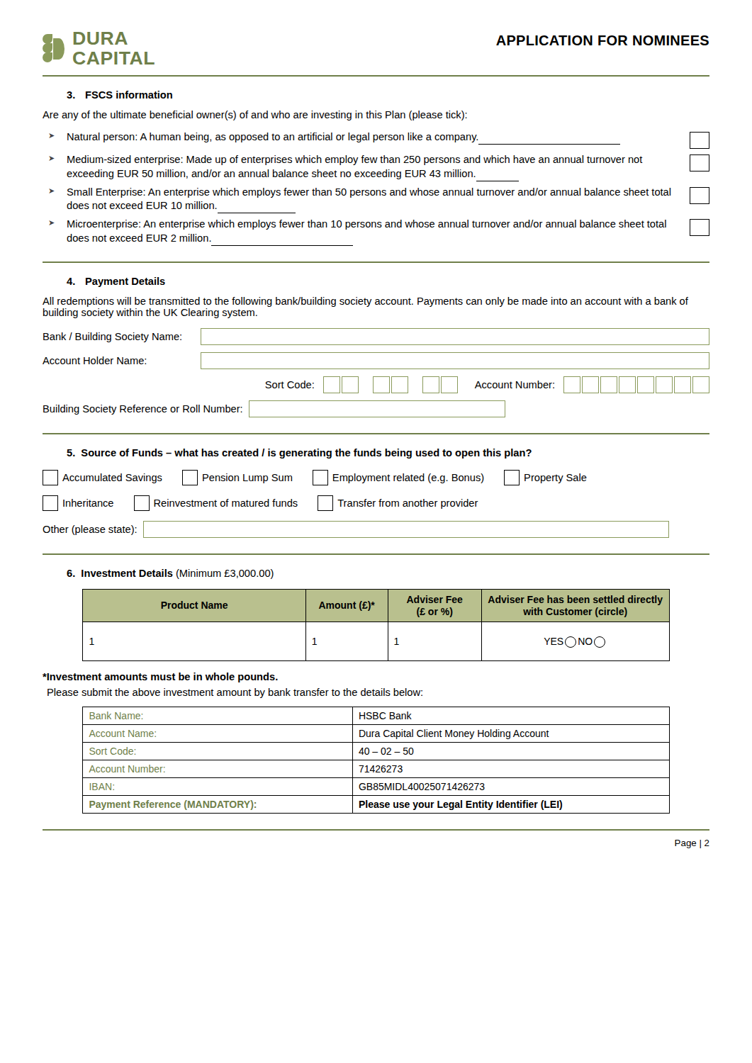DURA
CAPITAL
APPLICATION FOR NOMINEES
3. FSCS information
Are any of the ultimate beneficial owner(s) of and who are investing in this Plan (please tick):
Natural person: A human being, as opposed to an artificial or legal person like a company.
Medium-sized enterprise: Made up of enterprises which employ few than 250 persons and which have an annual turnover not exceeding EUR 50 million, and/or an annual balance sheet no exceeding EUR 43 million.
Small Enterprise: An enterprise which employs fewer than 50 persons and whose annual turnover and/or annual balance sheet total does not exceed EUR 10 million.
Microenterprise: An enterprise which employs fewer than 10 persons and whose annual turnover and/or annual balance sheet total does not exceed EUR 2 million.
4. Payment Details
All redemptions will be transmitted to the following bank/building society account. Payments can only be made into an account with a bank of building society within the UK Clearing system.
Bank / Building Society Name:
Account Holder Name:
Sort Code: Account Number:
Building Society Reference or Roll Number:
5. Source of Funds – what has created / is generating the funds being used to open this plan?
Accumulated Savings Pension Lump Sum Employment related (e.g. Bonus) Property Sale
Inheritance Reinvestment of matured funds Transfer from another provider
Other (please state):
6. Investment Details (Minimum £3,000.00)
| Product Name | Amount (£)* | Adviser Fee (£ or %) | Adviser Fee has been settled directly with Customer (circle) |
| --- | --- | --- | --- |
| 1 | 1 | 1 | YES NO |
*Investment amounts must be in whole pounds.
Please submit the above investment amount by bank transfer to the details below:
| Bank Name: | HSBC Bank |
| Account Name: | Dura Capital Client Money Holding Account |
| Sort Code: | 40 – 02 – 50 |
| Account Number: | 71426273 |
| IBAN: | GB85MIDL40025071426273 |
| Payment Reference (MANDATORY): | Please use your Legal Entity Identifier (LEI) |
Page | 2